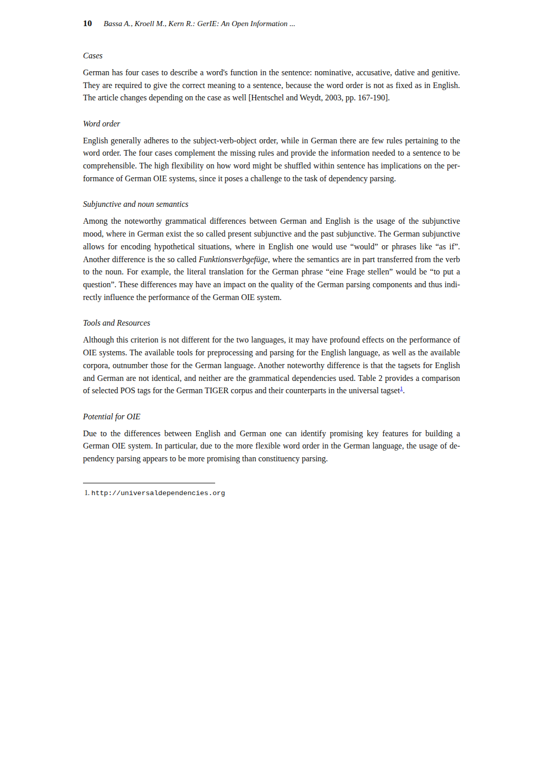10 Bassa A., Kroell M., Kern R.: GerIE: An Open Information ...
Cases
German has four cases to describe a word's function in the sentence: nominative, accusative, dative and genitive. They are required to give the correct meaning to a sentence, because the word order is not as fixed as in English. The article changes depending on the case as well [Hentschel and Weydt, 2003, pp. 167-190].
Word order
English generally adheres to the subject-verb-object order, while in German there are few rules pertaining to the word order. The four cases complement the missing rules and provide the information needed to a sentence to be comprehensible. The high flexibility on how word might be shuffled within sentence has implications on the performance of German OIE systems, since it poses a challenge to the task of dependency parsing.
Subjunctive and noun semantics
Among the noteworthy grammatical differences between German and English is the usage of the subjunctive mood, where in German exist the so called present subjunctive and the past subjunctive. The German subjunctive allows for encoding hypothetical situations, where in English one would use “would” or phrases like “as if”. Another difference is the so called Funktionsverbgefüge, where the semantics are in part transferred from the verb to the noun. For example, the literal translation for the German phrase “eine Frage stellen” would be “to put a question”. These differences may have an impact on the quality of the German parsing components and thus indirectly influence the performance of the German OIE system.
Tools and Resources
Although this criterion is not different for the two languages, it may have profound effects on the performance of OIE systems. The available tools for preprocessing and parsing for the English language, as well as the available corpora, outnumber those for the German language. Another noteworthy difference is that the tagsets for English and German are not identical, and neither are the grammatical dependencies used. Table 2 provides a comparison of selected POS tags for the German TIGER corpus and their counterparts in the universal tagset1.
Potential for OIE
Due to the differences between English and German one can identify promising key features for building a German OIE system. In particular, due to the more flexible word order in the German language, the usage of dependency parsing appears to be more promising than constituency parsing.
http://universaldependencies.org